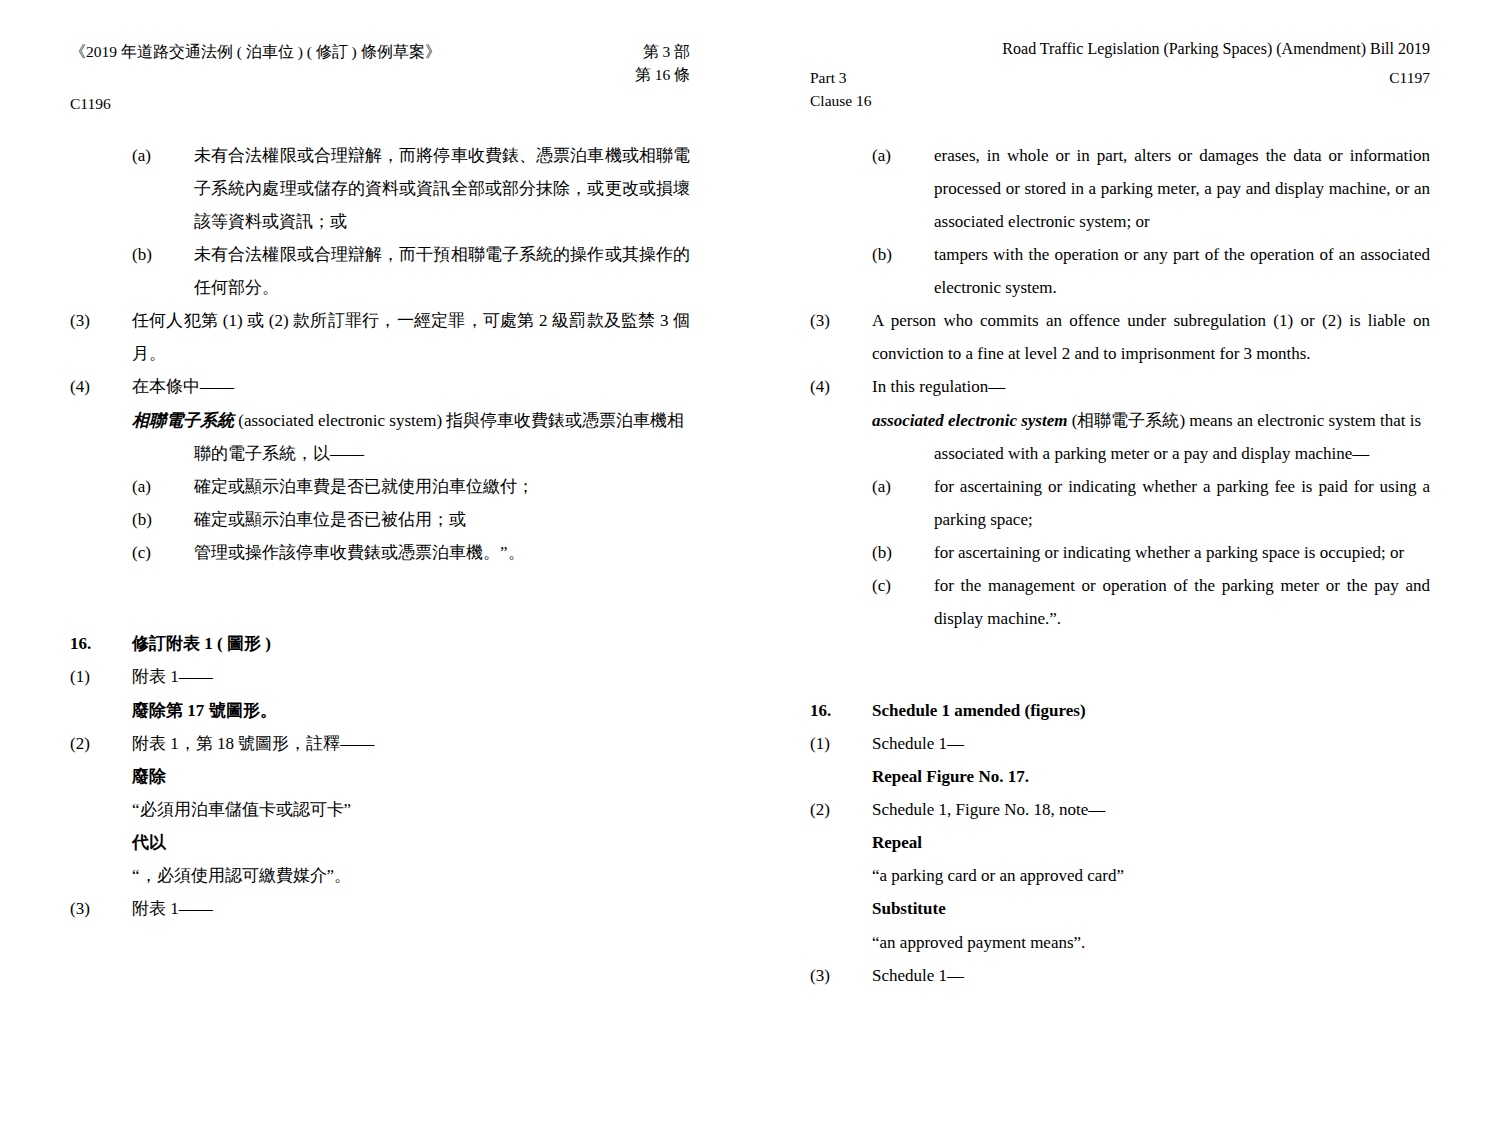《2019 年道路交通法例 ( 泊車位 ) ( 修訂 ) 條例草案》
第 3 部
第 16 條
C1196
(a)
未有合法權限或合理辯解，而將停車收費錶、憑票泊車機或相聯電子系統內處理或儲存的資料或資訊全部或部分抹除，或更改或損壞該等資料或資訊；或
(b)
未有合法權限或合理辯解，而干預相聯電子系統的操作或其操作的任何部分。
(3)
任何人犯第 (1) 或 (2) 款所訂罪行，一經定罪，可處第 2 級罰款及監禁 3 個月。
(4)
在本條中——
相聯電子系統 (associated electronic system) 指與停車收費錶或憑票泊車機相聯的電子系統，以——
(a)
確定或顯示泊車費是否已就使用泊車位繳付；
(b)
確定或顯示泊車位是否已被佔用；或
(c)
管理或操作該停車收費錶或憑票泊車機。”。
16.
修訂附表 1 ( 圖形 )
(1)
附表 1——
廢除第 17 號圖形。
(2)
附表 1，第 18 號圖形，註釋——
廢除
“必須用泊車儲值卡或認可卡”
代以
“，必須使用認可繳費媒介”。
(3)
附表 1——
Road Traffic Legislation (Parking Spaces) (Amendment) Bill 2019
Part 3
Clause 16
C1197
(a)
erases, in whole or in part, alters or damages the data or information processed or stored in a parking meter, a pay and display machine, or an associated electronic system; or
(b)
tampers with the operation or any part of the operation of an associated electronic system.
(3)
A person who commits an offence under subregulation (1) or (2) is liable on conviction to a fine at level 2 and to imprisonment for 3 months.
(4)
In this regulation—
associated electronic system (相聯電子系統) means an electronic system that is associated with a parking meter or a pay and display machine—
(a)
for ascertaining or indicating whether a parking fee is paid for using a parking space;
(b)
for ascertaining or indicating whether a parking space is occupied; or
(c)
for the management or operation of the parking meter or the pay and display machine.”.
16.
Schedule 1 amended (figures)
(1)
Schedule 1—
Repeal Figure No. 17.
(2)
Schedule 1, Figure No. 18, note—
Repeal
“a parking card or an approved card”
Substitute
“an approved payment means”.
(3)
Schedule 1—